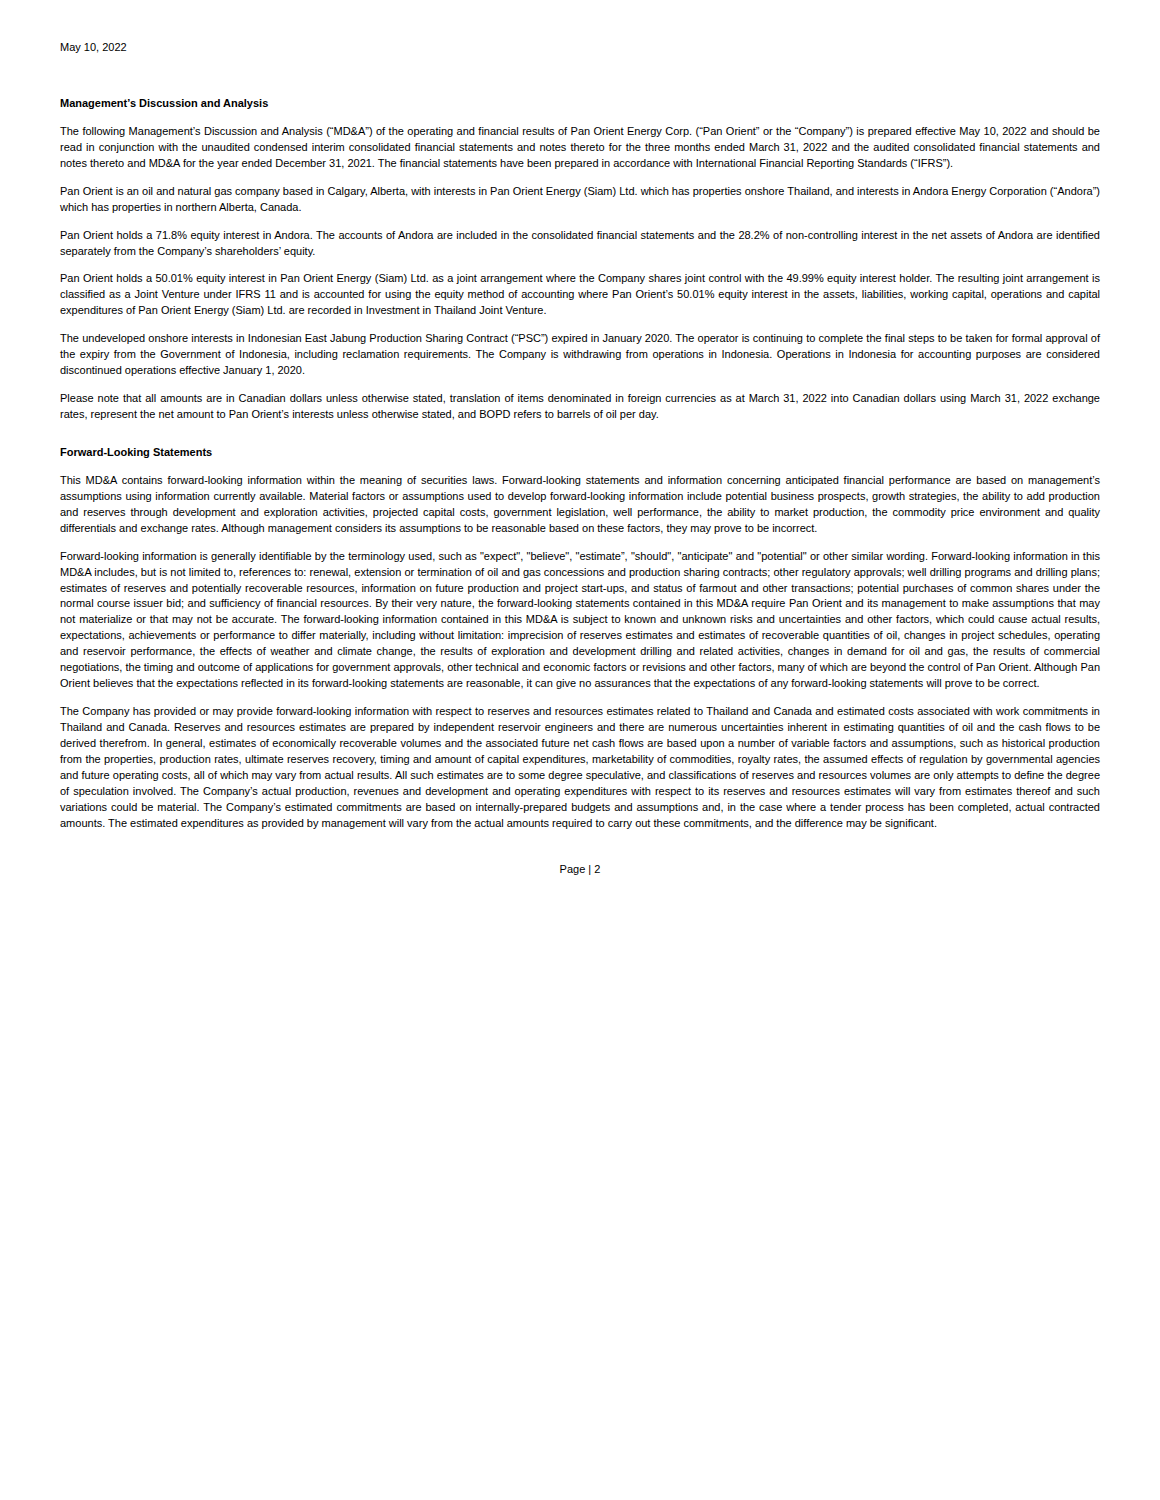May 10, 2022
Management’s Discussion and Analysis
The following Management’s Discussion and Analysis (“MD&A”) of the operating and financial results of Pan Orient Energy Corp. (“Pan Orient” or the “Company”) is prepared effective May 10, 2022 and should be read in conjunction with the unaudited condensed interim consolidated financial statements and notes thereto for the three months ended March 31, 2022 and the audited consolidated financial statements and notes thereto and MD&A for the year ended December 31, 2021. The financial statements have been prepared in accordance with International Financial Reporting Standards (“IFRS”).
Pan Orient is an oil and natural gas company based in Calgary, Alberta, with interests in Pan Orient Energy (Siam) Ltd. which has properties onshore Thailand, and interests in Andora Energy Corporation (“Andora”) which has properties in northern Alberta, Canada.
Pan Orient holds a 71.8% equity interest in Andora. The accounts of Andora are included in the consolidated financial statements and the 28.2% of non-controlling interest in the net assets of Andora are identified separately from the Company’s shareholders’ equity.
Pan Orient holds a 50.01% equity interest in Pan Orient Energy (Siam) Ltd. as a joint arrangement where the Company shares joint control with the 49.99% equity interest holder. The resulting joint arrangement is classified as a Joint Venture under IFRS 11 and is accounted for using the equity method of accounting where Pan Orient’s 50.01% equity interest in the assets, liabilities, working capital, operations and capital expenditures of Pan Orient Energy (Siam) Ltd. are recorded in Investment in Thailand Joint Venture.
The undeveloped onshore interests in Indonesian East Jabung Production Sharing Contract (“PSC”) expired in January 2020. The operator is continuing to complete the final steps to be taken for formal approval of the expiry from the Government of Indonesia, including reclamation requirements. The Company is withdrawing from operations in Indonesia. Operations in Indonesia for accounting purposes are considered discontinued operations effective January 1, 2020.
Please note that all amounts are in Canadian dollars unless otherwise stated, translation of items denominated in foreign currencies as at March 31, 2022 into Canadian dollars using March 31, 2022 exchange rates, represent the net amount to Pan Orient’s interests unless otherwise stated, and BOPD refers to barrels of oil per day.
Forward-Looking Statements
This MD&A contains forward-looking information within the meaning of securities laws. Forward-looking statements and information concerning anticipated financial performance are based on management’s assumptions using information currently available. Material factors or assumptions used to develop forward-looking information include potential business prospects, growth strategies, the ability to add production and reserves through development and exploration activities, projected capital costs, government legislation, well performance, the ability to market production, the commodity price environment and quality differentials and exchange rates. Although management considers its assumptions to be reasonable based on these factors, they may prove to be incorrect.
Forward-looking information is generally identifiable by the terminology used, such as "expect", "believe", "estimate”, "should", "anticipate" and "potential" or other similar wording. Forward-looking information in this MD&A includes, but is not limited to, references to: renewal, extension or termination of oil and gas concessions and production sharing contracts; other regulatory approvals; well drilling programs and drilling plans; estimates of reserves and potentially recoverable resources, information on future production and project start-ups, and status of farmout and other transactions; potential purchases of common shares under the normal course issuer bid; and sufficiency of financial resources. By their very nature, the forward-looking statements contained in this MD&A require Pan Orient and its management to make assumptions that may not materialize or that may not be accurate. The forward-looking information contained in this MD&A is subject to known and unknown risks and uncertainties and other factors, which could cause actual results, expectations, achievements or performance to differ materially, including without limitation: imprecision of reserves estimates and estimates of recoverable quantities of oil, changes in project schedules, operating and reservoir performance, the effects of weather and climate change, the results of exploration and development drilling and related activities, changes in demand for oil and gas, the results of commercial negotiations, the timing and outcome of applications for government approvals, other technical and economic factors or revisions and other factors, many of which are beyond the control of Pan Orient. Although Pan Orient believes that the expectations reflected in its forward-looking statements are reasonable, it can give no assurances that the expectations of any forward-looking statements will prove to be correct.
The Company has provided or may provide forward-looking information with respect to reserves and resources estimates related to Thailand and Canada and estimated costs associated with work commitments in Thailand and Canada. Reserves and resources estimates are prepared by independent reservoir engineers and there are numerous uncertainties inherent in estimating quantities of oil and the cash flows to be derived therefrom. In general, estimates of economically recoverable volumes and the associated future net cash flows are based upon a number of variable factors and assumptions, such as historical production from the properties, production rates, ultimate reserves recovery, timing and amount of capital expenditures, marketability of commodities, royalty rates, the assumed effects of regulation by governmental agencies and future operating costs, all of which may vary from actual results. All such estimates are to some degree speculative, and classifications of reserves and resources volumes are only attempts to define the degree of speculation involved. The Company’s actual production, revenues and development and operating expenditures with respect to its reserves and resources estimates will vary from estimates thereof and such variations could be material. The Company’s estimated commitments are based on internally-prepared budgets and assumptions and, in the case where a tender process has been completed, actual contracted amounts. The estimated expenditures as provided by management will vary from the actual amounts required to carry out these commitments, and the difference may be significant.
Page | 2